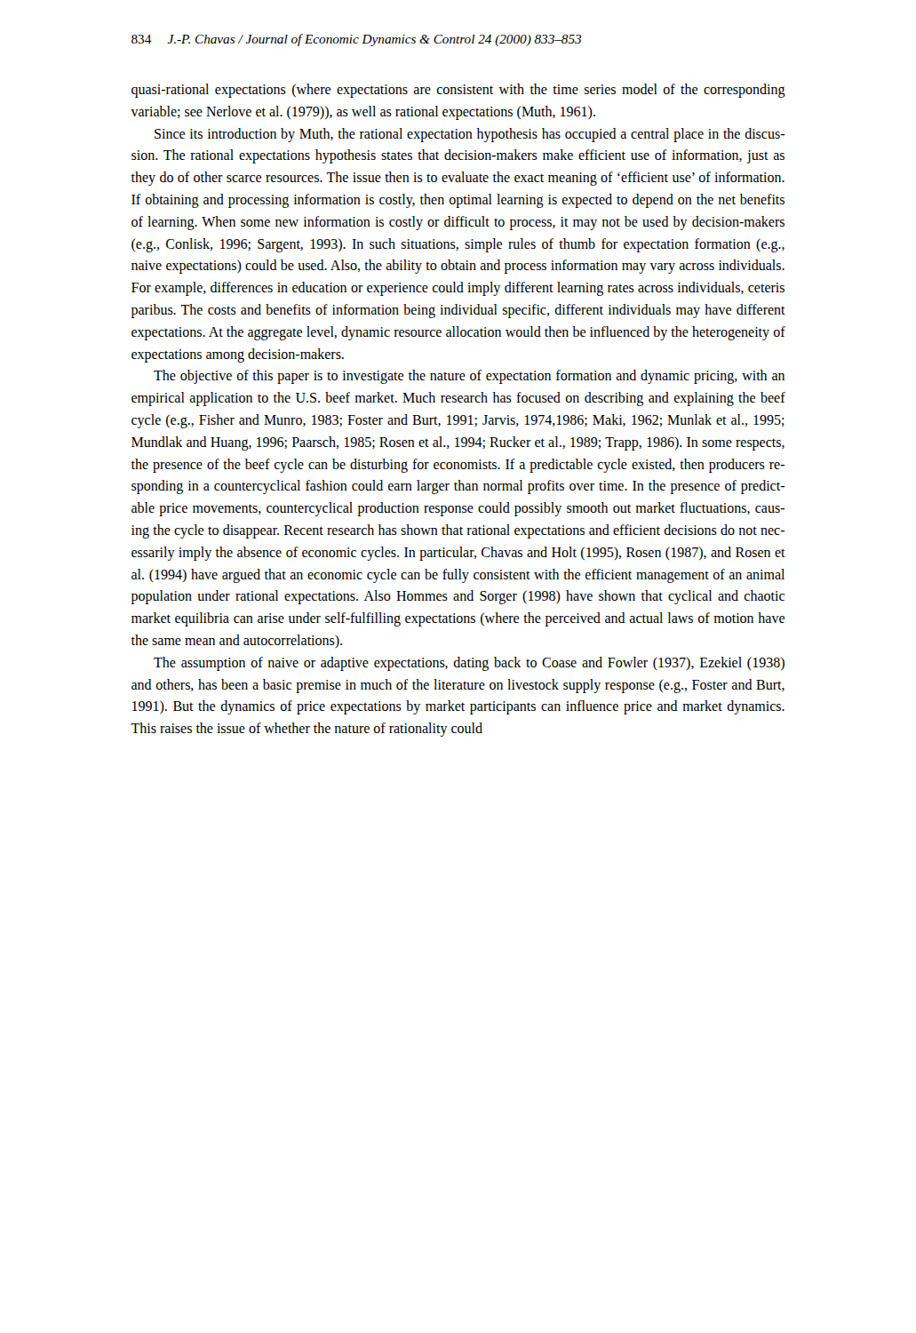834 J.-P. Chavas / Journal of Economic Dynamics & Control 24 (2000) 833–853
quasi-rational expectations (where expectations are consistent with the time series model of the corresponding variable; see Nerlove et al. (1979)), as well as rational expectations (Muth, 1961).
Since its introduction by Muth, the rational expectation hypothesis has occupied a central place in the discussion. The rational expectations hypothesis states that decision-makers make efficient use of information, just as they do of other scarce resources. The issue then is to evaluate the exact meaning of ‘efficient use’ of information. If obtaining and processing information is costly, then optimal learning is expected to depend on the net benefits of learning. When some new information is costly or difficult to process, it may not be used by decision-makers (e.g., Conlisk, 1996; Sargent, 1993). In such situations, simple rules of thumb for expectation formation (e.g., naive expectations) could be used. Also, the ability to obtain and process information may vary across individuals. For example, differences in education or experience could imply different learning rates across individuals, ceteris paribus. The costs and benefits of information being individual specific, different individuals may have different expectations. At the aggregate level, dynamic resource allocation would then be influenced by the heterogeneity of expectations among decision-makers.
The objective of this paper is to investigate the nature of expectation formation and dynamic pricing, with an empirical application to the U.S. beef market. Much research has focused on describing and explaining the beef cycle (e.g., Fisher and Munro, 1983; Foster and Burt, 1991; Jarvis, 1974,1986; Maki, 1962; Munlak et al., 1995; Mundlak and Huang, 1996; Paarsch, 1985; Rosen et al., 1994; Rucker et al., 1989; Trapp, 1986). In some respects, the presence of the beef cycle can be disturbing for economists. If a predictable cycle existed, then producers responding in a countercyclical fashion could earn larger than normal profits over time. In the presence of predictable price movements, countercyclical production response could possibly smooth out market fluctuations, causing the cycle to disappear. Recent research has shown that rational expectations and efficient decisions do not necessarily imply the absence of economic cycles. In particular, Chavas and Holt (1995), Rosen (1987), and Rosen et al. (1994) have argued that an economic cycle can be fully consistent with the efficient management of an animal population under rational expectations. Also Hommes and Sorger (1998) have shown that cyclical and chaotic market equilibria can arise under self-fulfilling expectations (where the perceived and actual laws of motion have the same mean and autocorrelations).
The assumption of naive or adaptive expectations, dating back to Coase and Fowler (1937), Ezekiel (1938) and others, has been a basic premise in much of the literature on livestock supply response (e.g., Foster and Burt, 1991). But the dynamics of price expectations by market participants can influence price and market dynamics. This raises the issue of whether the nature of rationality could